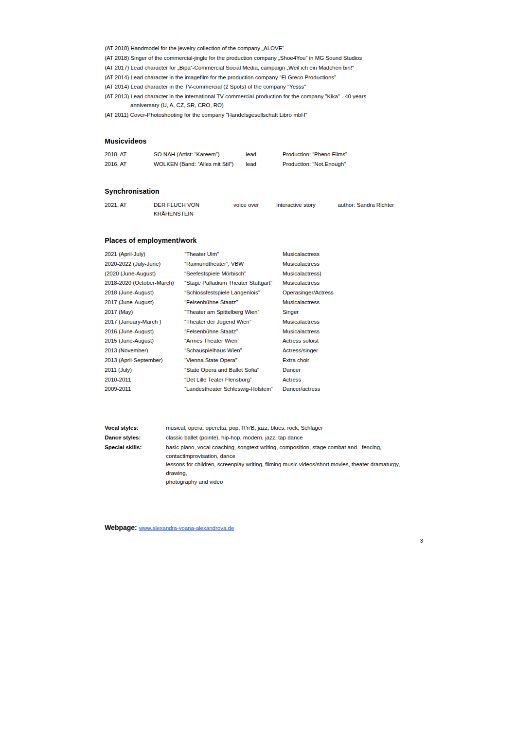(AT 2018) Handmodel for the jewelry collection of the company „ALOVE“
(AT 2018) Singer of the commercial-jingle for the production company „Shoe4You“ in MG Sound Studios
(AT 2017) Lead character for „Bipa“-Commercial Social Media, campaign „Weil ich ein Mädchen bin!“
(AT 2014) Lead character in the imagefilm for the production company “El Greco Productions”
(AT 2014) Lead character in the TV-commercial (2 Spots) of the company "Yesss"
(AT 2013) Lead character in the international TV-commercial-production for the company "Kika" - 40 years anniversary (U, A, CZ, SR, CRO, RO)
(AT 2011) Cover-Photoshooting for the company “Handelsgesellschaft Libro mbH”
Musicvideos
| 2018, AT | SO NAH (Artist: “Kareem”) | lead | Production: “Pheno Films” |
| 2016, AT | WOLKEN (Band: “Alles mit Stil”) | lead | Production: "Not.Enough" |
Synchronisation
| 2021, AT | DER FLUCH VON KRÄHENSTEIN | voice over | interactive story | author: Sandra Richter |
Places of employment/work
| 2021 (April-July) | “Theater Ulm” | Musicalactress |
| 2020-2022 (July-June) | “Raimundtheater”, VBW | Musicalactress |
| (2020 (June-August) | “Seefestspiele Mörbisch” | Musicalactress) |
| 2018-2020 (October-March) | “Stage Palladium Theater Stuttgart” | Musicalactress |
| 2018 (June-August) | “Schlossfestspiele Langenlois” | Operasinger/Actress |
| 2017 (June-August) | “Felsenbühne Staatz” | Musicalactress |
| 2017 (May) | “Theater am Spittelberg Wien” | Singer |
| 2017 (January-March ) | “Theater der Jugend Wien” | Musicalactress |
| 2016 (June-August) | “Felsenbühne Staatz” | Musicalactress |
| 2015 (June-August) | “Armes Theater Wien” | Actress soloist |
| 2013 (November) | “Schauspielhaus Wien” | Actress/singer |
| 2013 (April-September) | “Vienna State Opera” | Extra choir |
| 2011 (July) | “State Opera and Ballet Sofia” | Dancer |
| 2010-2011 | “Det Lille Teater Flensborg” | Actress |
| 2009-2011 | “Landestheater Schleswig-Holstein” | Dancer/actress |
| Vocal styles: | musical, opera, operetta, pop, R'n'B, jazz, blues, rock, Schlager |
| Dance styles: | classic ballet (pointe), hip-hop, modern, jazz, tap dance |
| Special skills: | basic piano, vocal coaching, songtext writing, composition, stage combat and - fencing, contactimprovisation, dance lessons for children, screenplay writing, filming music videos/short movies, theater dramaturgy, drawing, photography and video |
Webpage: www.alexandra-yoana-alexandrova.de
3